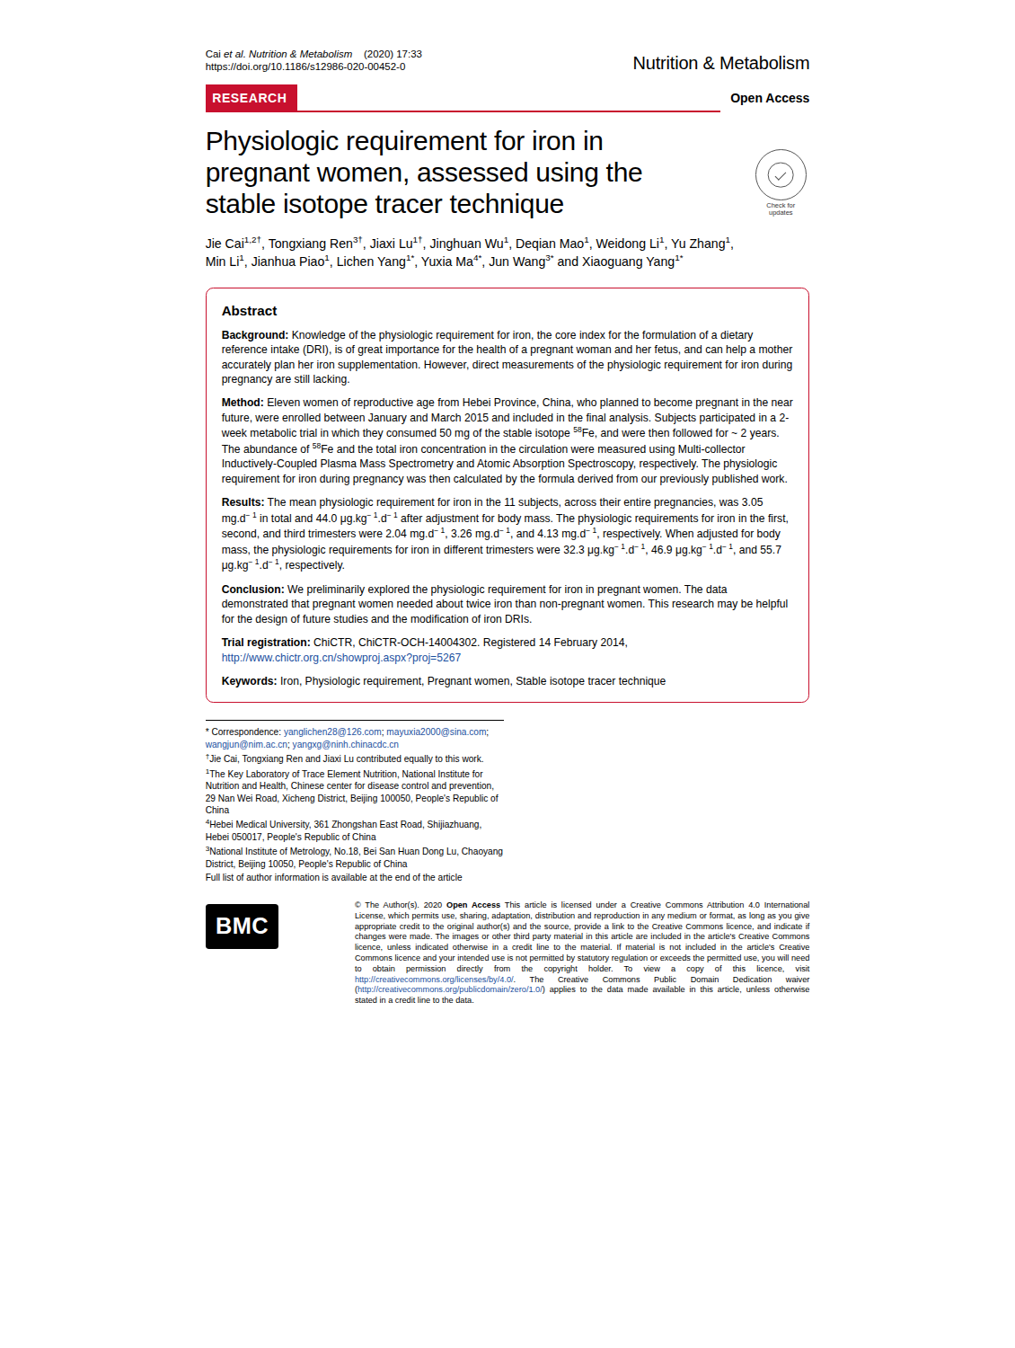Cai et al. Nutrition & Metabolism (2020) 17:33
https://doi.org/10.1186/s12986-020-00452-0
Nutrition & Metabolism
Research
Open Access
Check for
updates
Physiologic requirement for iron in pregnant women, assessed using the stable isotope tracer technique
Jie Cai1,2†, Tongxiang Ren3†, Jiaxi Lu1†, Jinghuan Wu1, Deqian Mao1, Weidong Li1, Yu Zhang1, Min Li1, Jianhua Piao1, Lichen Yang1*, Yuxia Ma4*, Jun Wang3* and Xiaoguang Yang1*
Abstract
Background: Knowledge of the physiologic requirement for iron, the core index for the formulation of a dietary reference intake (DRI), is of great importance for the health of a pregnant woman and her fetus, and can help a mother accurately plan her iron supplementation. However, direct measurements of the physiologic requirement for iron during pregnancy are still lacking.
Method: Eleven women of reproductive age from Hebei Province, China, who planned to become pregnant in the near future, were enrolled between January and March 2015 and included in the final analysis. Subjects participated in a 2-week metabolic trial in which they consumed 50 mg of the stable isotope 58Fe, and were then followed for ~ 2 years. The abundance of 58Fe and the total iron concentration in the circulation were measured using Multi-collector Inductively-Coupled Plasma Mass Spectrometry and Atomic Absorption Spectroscopy, respectively. The physiologic requirement for iron during pregnancy was then calculated by the formula derived from our previously published work.
Results: The mean physiologic requirement for iron in the 11 subjects, across their entire pregnancies, was 3.05 mg.d− 1 in total and 44.0 μg.kg− 1.d− 1 after adjustment for body mass. The physiologic requirements for iron in the first, second, and third trimesters were 2.04 mg.d− 1, 3.26 mg.d− 1, and 4.13 mg.d− 1, respectively. When adjusted for body mass, the physiologic requirements for iron in different trimesters were 32.3 μg.kg− 1.d− 1, 46.9 μg.kg− 1.d− 1, and 55.7 μg.kg− 1.d− 1, respectively.
Conclusion: We preliminarily explored the physiologic requirement for iron in pregnant women. The data demonstrated that pregnant women needed about twice iron than non-pregnant women. This research may be helpful for the design of future studies and the modification of iron DRIs.
Trial registration: ChiCTR, ChiCTR-OCH-14004302. Registered 14 February 2014, http://www.chictr.org.cn/showproj.aspx?proj=5267
Keywords: Iron, Physiologic requirement, Pregnant women, Stable isotope tracer technique
* Correspondence: yanglichen28@126.com; mayuxia2000@sina.com; wangjun@nim.ac.cn; yangxg@ninh.chinacdc.cn
†Jie Cai, Tongxiang Ren and Jiaxi Lu contributed equally to this work.
1The Key Laboratory of Trace Element Nutrition, National Institute for Nutrition and Health, Chinese center for disease control and prevention, 29 Nan Wei Road, Xicheng District, Beijing 100050, People's Republic of China
4Hebei Medical University, 361 Zhongshan East Road, Shijiazhuang, Hebei 050017, People's Republic of China
3National Institute of Metrology, No.18, Bei San Huan Dong Lu, Chaoyang District, Beijing 10050, People's Republic of China
Full list of author information is available at the end of the article
BMC
© The Author(s). 2020 Open Access This article is licensed under a Creative Commons Attribution 4.0 International License, which permits use, sharing, adaptation, distribution and reproduction in any medium or format, as long as you give appropriate credit to the original author(s) and the source, provide a link to the Creative Commons licence, and indicate if changes were made. The images or other third party material in this article are included in the article's Creative Commons licence, unless indicated otherwise in a credit line to the material. If material is not included in the article's Creative Commons licence and your intended use is not permitted by statutory regulation or exceeds the permitted use, you will need to obtain permission directly from the copyright holder. To view a copy of this licence, visit http://creativecommons.org/licenses/by/4.0/. The Creative Commons Public Domain Dedication waiver (http://creativecommons.org/publicdomain/zero/1.0/) applies to the data made available in this article, unless otherwise stated in a credit line to the data.